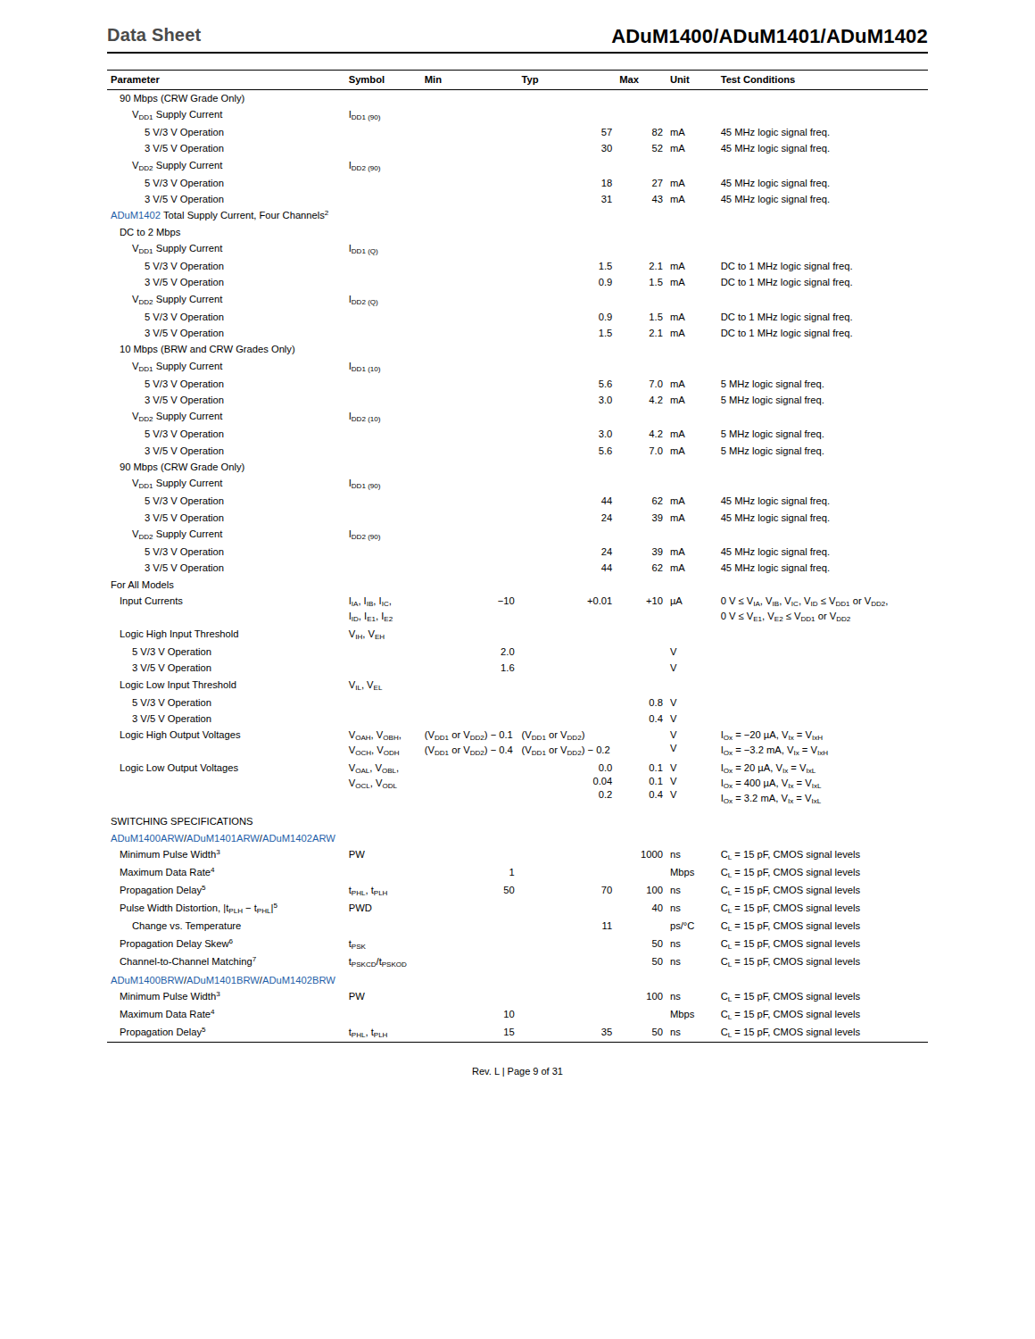Data Sheet
ADuM1400/ADuM1401/ADuM1402
| Parameter | Symbol | Min | Typ | Max | Unit | Test Conditions |
| --- | --- | --- | --- | --- | --- | --- |
| 90 Mbps (CRW Grade Only) | | | | | | |
| V DD1 Supply Current | I DD1 (90) | | | | | |
| 5 V/3 V Operation | | | 57 | 82 | mA | 45 MHz logic signal freq. |
| 3 V/5 V Operation | | | 30 | 52 | mA | 45 MHz logic signal freq. |
| V DD2 Supply Current | I DD2 (90) | | | | | |
| 5 V/3 V Operation | | | 18 | 27 | mA | 45 MHz logic signal freq. |
| 3 V/5 V Operation | | | 31 | 43 | mA | 45 MHz logic signal freq. |
| ADuM1402 Total Supply Current, Four Channels 2 | | | | | | |
| DC to 2 Mbps | | | | | | |
| V DD1 Supply Current | I DD1 (Q) | | | | | |
| 5 V/3 V Operation | | | 1.5 | 2.1 | mA | DC to 1 MHz logic signal freq. |
| 3 V/5 V Operation | | | 0.9 | 1.5 | mA | DC to 1 MHz logic signal freq. |
| V DD2 Supply Current | I DD2 (Q) | | | | | |
| 5 V/3 V Operation | | | 0.9 | 1.5 | mA | DC to 1 MHz logic signal freq. |
| 3 V/5 V Operation | | | 1.5 | 2.1 | mA | DC to 1 MHz logic signal freq. |
| 10 Mbps (BRW and CRW Grades Only) | | | | | | |
| V DD1 Supply Current | I DD1 (10) | | | | | |
| 5 V/3 V Operation | | | 5.6 | 7.0 | mA | 5 MHz logic signal freq. |
| 3 V/5 V Operation | | | 3.0 | 4.2 | mA | 5 MHz logic signal freq. |
| V DD2 Supply Current | I DD2 (10) | | | | | |
| 5 V/3 V Operation | | | 3.0 | 4.2 | mA | 5 MHz logic signal freq. |
| 3 V/5 V Operation | | | 5.6 | 7.0 | mA | 5 MHz logic signal freq. |
| 90 Mbps (CRW Grade Only) | | | | | | |
| V DD1 Supply Current | I DD1 (90) | | | | | |
| 5 V/3 V Operation | | | 44 | 62 | mA | 45 MHz logic signal freq. |
| 3 V/5 V Operation | | | 24 | 39 | mA | 45 MHz logic signal freq. |
| V DD2 Supply Current | I DD2 (90) | | | | | |
| 5 V/3 V Operation | | | 24 | 39 | mA | 45 MHz logic signal freq. |
| 3 V/5 V Operation | | | 44 | 62 | mA | 45 MHz logic signal freq. |
| For All Models | | | | | | |
| Input Currents | I IA , I IB , I IC , I ID , I E1 , I E2 | −10 | +0.01 | +10 | µA | 0 V ≤ V IA , V IB , V IC , V ID ≤ V DD1 or V DD2 , 0 V ≤ V E1 , V E2 ≤ V DD1 or V DD2 |
| Logic High Input Threshold | V IH , V EH | | | | | |
| 5 V/3 V Operation | | 2.0 | | | V | |
| 3 V/5 V Operation | | 1.6 | | | V | |
| Logic Low Input Threshold | V IL , V EL | | | | | |
| 5 V/3 V Operation | | | | 0.8 | V | |
| 3 V/5 V Operation | | | | 0.4 | V | |
| Logic High Output Voltages | V OAH , V OBH , V OCH , V ODH | (V DD1 or V DD2 ) − 0.1 (V DD1 or V DD2 ) − 0.4 | (V DD1 or V DD2 ) (V DD1 or V DD2 ) − 0.2 | | V V | I Ox = −20 µA, V Ix = V IxH I Ox = −3.2 mA, V Ix = V IxH |
| Logic Low Output Voltages | V OAL , V OBL , V OCL , V ODL | | 0.0 0.04 0.2 | 0.1 0.1 0.4 | V V V | I Ox = 20 µA, V Ix = V IxL I Ox = 400 µA, V Ix = V IxL I Ox = 3.2 mA, V Ix = V IxL |
| SWITCHING SPECIFICATIONS | | | | | | |
| ADuM1400ARW / ADuM1401ARW / ADuM1402ARW | | | | | | |
| Minimum Pulse Width 3 | PW | | | 1000 | ns | C L = 15 pF, CMOS signal levels |
| Maximum Data Rate 4 | | 1 | | | Mbps | C L = 15 pF, CMOS signal levels |
| Propagation Delay 5 | t PHL , t PLH | 50 | 70 | 100 | ns | C L = 15 pF, CMOS signal levels |
| Pulse Width Distortion, /t PLH − t PHL / 5 | PWD | | | 40 | ns | C L = 15 pF, CMOS signal levels |
| Change vs. Temperature | | | 11 | | ps/°C | C L = 15 pF, CMOS signal levels |
| Propagation Delay Skew 6 | t PSK | | | 50 | ns | C L = 15 pF, CMOS signal levels |
| Channel-to-Channel Matching 7 | t PSKCD /t PSKOD | | | 50 | ns | C L = 15 pF, CMOS signal levels |
| ADuM1400BRW / ADuM1401BRW / ADuM1402BRW | | | | | | |
| Minimum Pulse Width 3 | PW | | | 100 | ns | C L = 15 pF, CMOS signal levels |
| Maximum Data Rate 4 | | 10 | | | Mbps | C L = 15 pF, CMOS signal levels |
| Propagation Delay 5 | t PHL , t PLH | 15 | 35 | 50 | ns | C L = 15 pF, CMOS signal levels |
Rev. L | Page 9 of 31